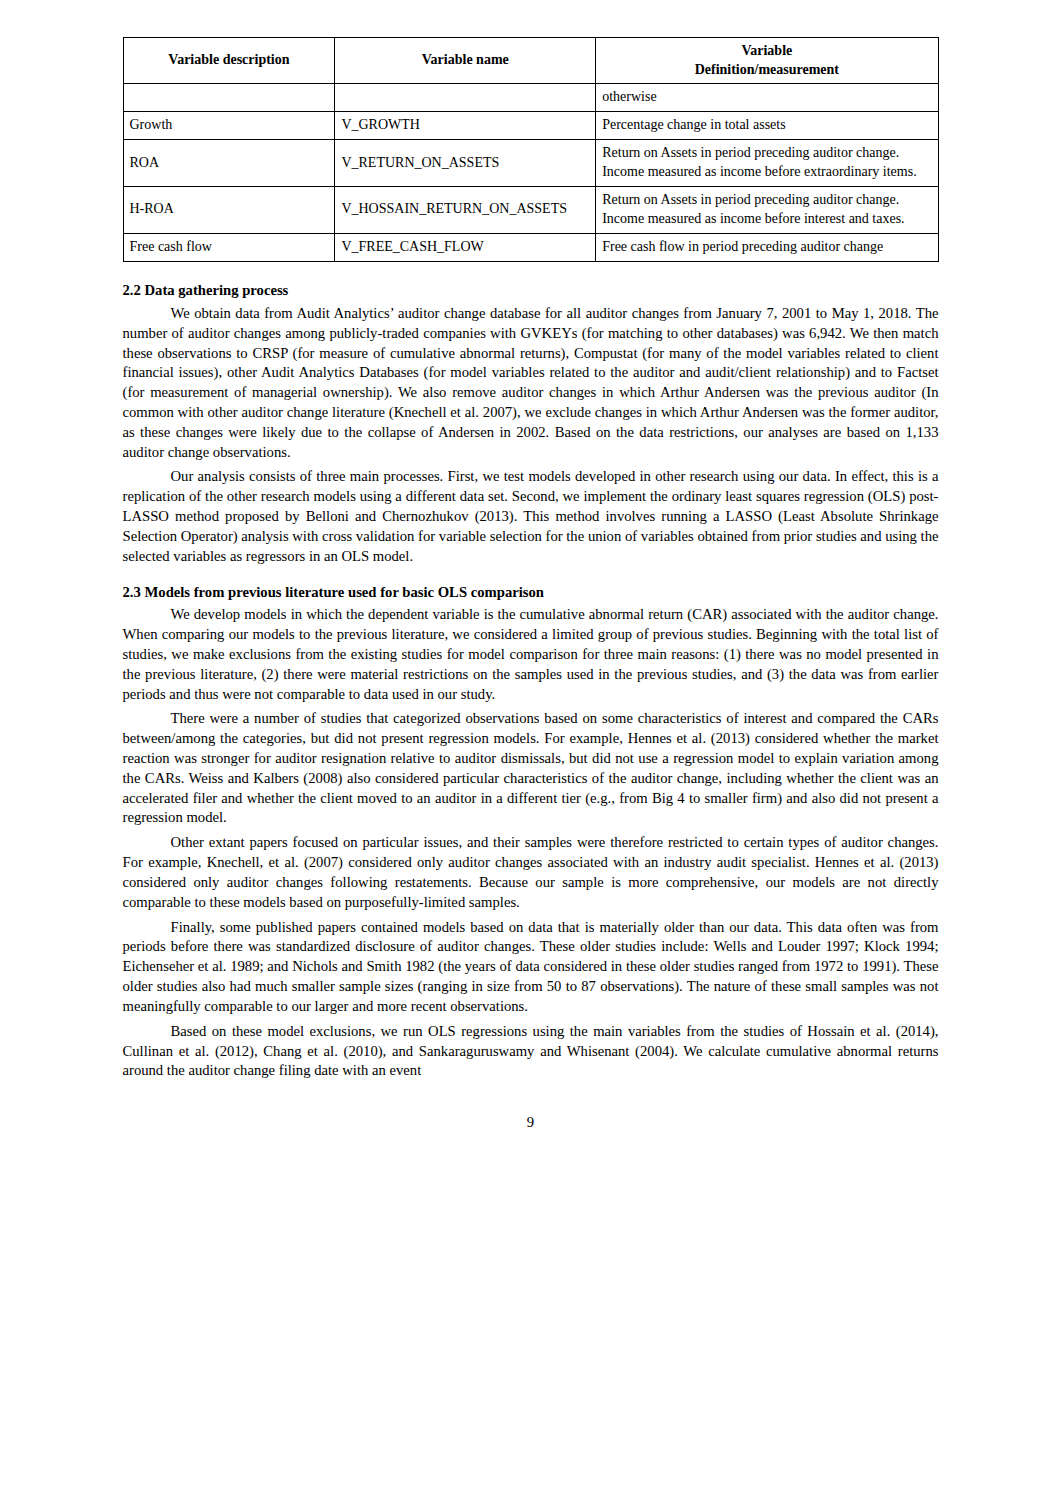| Variable description | Variable name | Variable Definition/measurement |
| --- | --- | --- |
| | | otherwise |
| Growth | V_GROWTH | Percentage change in total assets |
| ROA | V_RETURN_ON_ASSETS | Return on Assets in period preceding auditor change. Income measured as income before extraordinary items. |
| H-ROA | V_HOSSAIN_RETURN_ON_ASSETS | Return on Assets in period preceding auditor change. Income measured as income before interest and taxes. |
| Free cash flow | V_FREE_CASH_FLOW | Free cash flow in period preceding auditor change |
2.2 Data gathering process
We obtain data from Audit Analytics’ auditor change database for all auditor changes from January 7, 2001 to May 1, 2018. The number of auditor changes among publicly-traded companies with GVKEYs (for matching to other databases) was 6,942. We then match these observations to CRSP (for measure of cumulative abnormal returns), Compustat (for many of the model variables related to client financial issues), other Audit Analytics Databases (for model variables related to the auditor and audit/client relationship) and to Factset (for measurement of managerial ownership). We also remove auditor changes in which Arthur Andersen was the previous auditor (In common with other auditor change literature (Knechell et al. 2007), we exclude changes in which Arthur Andersen was the former auditor, as these changes were likely due to the collapse of Andersen in 2002. Based on the data restrictions, our analyses are based on 1,133 auditor change observations.
Our analysis consists of three main processes. First, we test models developed in other research using our data. In effect, this is a replication of the other research models using a different data set. Second, we implement the ordinary least squares regression (OLS) post-LASSO method proposed by Belloni and Chernozhukov (2013). This method involves running a LASSO (Least Absolute Shrinkage Selection Operator) analysis with cross validation for variable selection for the union of variables obtained from prior studies and using the selected variables as regressors in an OLS model.
2.3 Models from previous literature used for basic OLS comparison
We develop models in which the dependent variable is the cumulative abnormal return (CAR) associated with the auditor change. When comparing our models to the previous literature, we considered a limited group of previous studies. Beginning with the total list of studies, we make exclusions from the existing studies for model comparison for three main reasons: (1) there was no model presented in the previous literature, (2) there were material restrictions on the samples used in the previous studies, and (3) the data was from earlier periods and thus were not comparable to data used in our study.
There were a number of studies that categorized observations based on some characteristics of interest and compared the CARs between/among the categories, but did not present regression models. For example, Hennes et al. (2013) considered whether the market reaction was stronger for auditor resignation relative to auditor dismissals, but did not use a regression model to explain variation among the CARs. Weiss and Kalbers (2008) also considered particular characteristics of the auditor change, including whether the client was an accelerated filer and whether the client moved to an auditor in a different tier (e.g., from Big 4 to smaller firm) and also did not present a regression model.
Other extant papers focused on particular issues, and their samples were therefore restricted to certain types of auditor changes. For example, Knechell, et al. (2007) considered only auditor changes associated with an industry audit specialist. Hennes et al. (2013) considered only auditor changes following restatements. Because our sample is more comprehensive, our models are not directly comparable to these models based on purposefully-limited samples.
Finally, some published papers contained models based on data that is materially older than our data. This data often was from periods before there was standardized disclosure of auditor changes. These older studies include: Wells and Louder 1997; Klock 1994; Eichenseher et al. 1989; and Nichols and Smith 1982 (the years of data considered in these older studies ranged from 1972 to 1991). These older studies also had much smaller sample sizes (ranging in size from 50 to 87 observations). The nature of these small samples was not meaningfully comparable to our larger and more recent observations.
Based on these model exclusions, we run OLS regressions using the main variables from the studies of Hossain et al. (2014), Cullinan et al. (2012), Chang et al. (2010), and Sankaraguruswamy and Whisenant (2004). We calculate cumulative abnormal returns around the auditor change filing date with an event
9